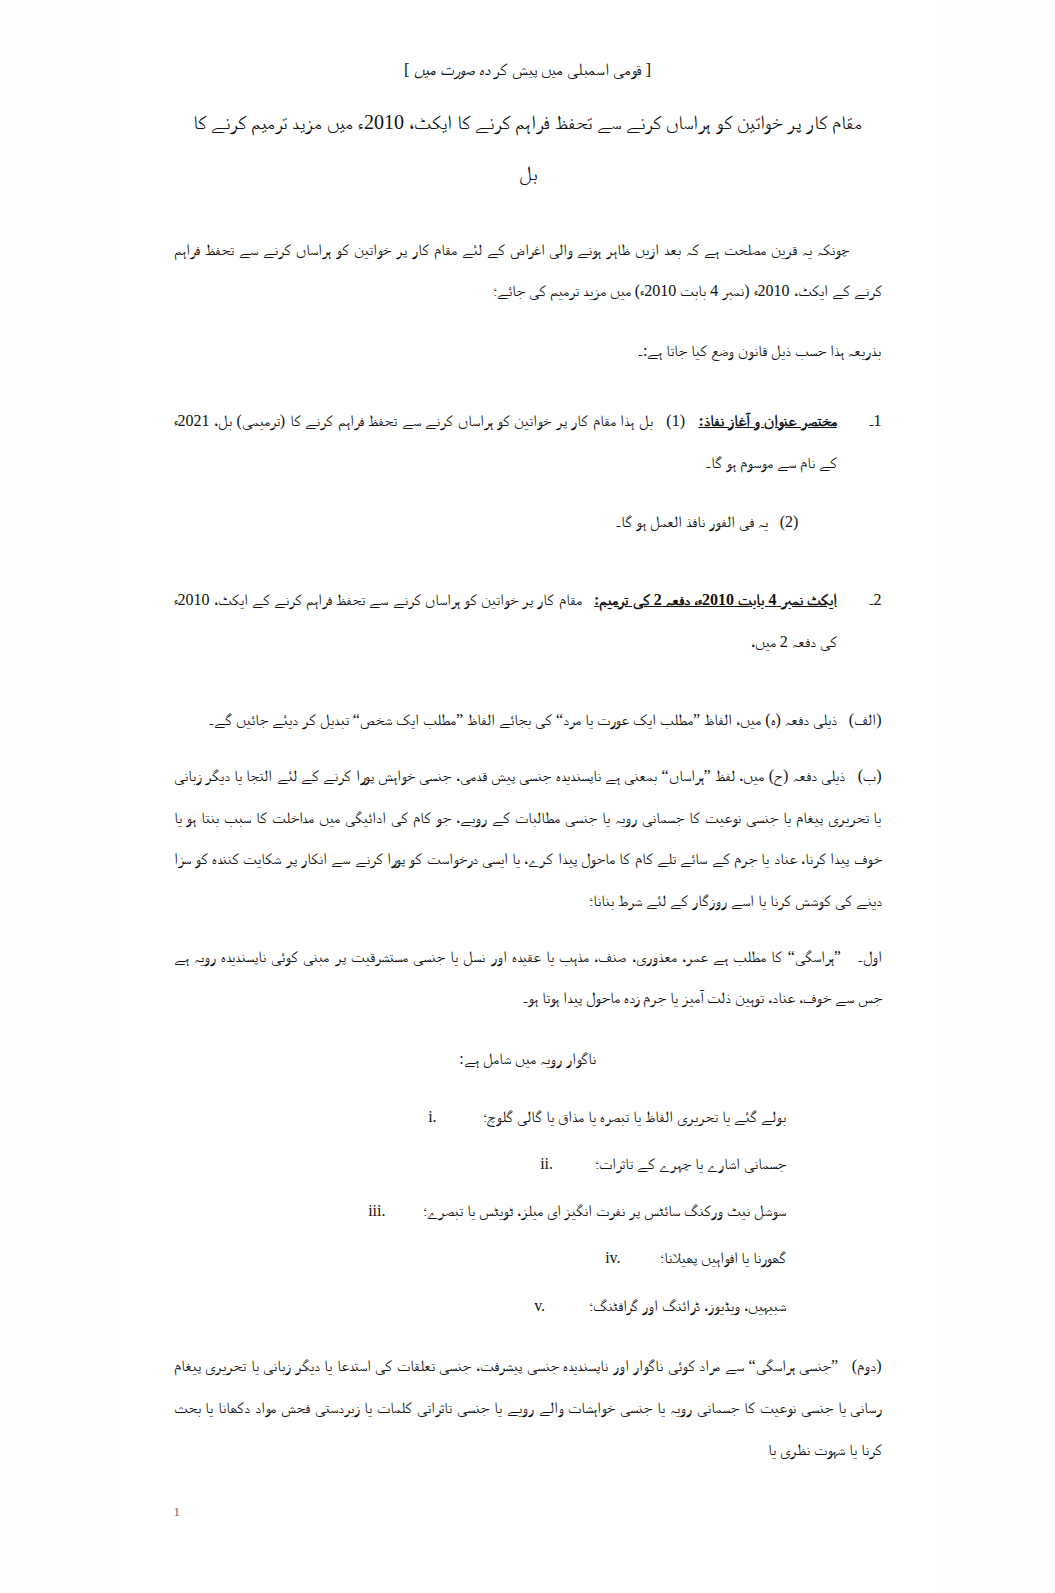[ قومی اسمبلی میں پیش کر دہ صورت میں ]
مقام کار پر خواتین کو ہراساں کرنے سے تحفظ فراہم کرنے کا ایکٹ، 2010ء میں مزید ترمیم کرنے کا
بل
چونکہ یہ قرین مصلحت ہے کہ بعد ازیں ظاہر ہونے والی اغراض کے لئے مقام کار پر خواتین کو ہراساں کرنے سے تحفظ فراہم کرنے کے ایکٹ، 2010ء (نمبر 4 بابت 2010ء) میں مزید ترمیم کی جائے؛
بذریعہ ہذا حسب ذیل قانون وضع کیا جاتا ہے:۔
1۔
مختصر عنوان و آغاز نفاذ: (1) بل ہذا مقام کار پر خواتین کو ہراساں کرنے سے تحفظ فراہم کرنے کا (ترمیمی) بل، 2021ء کے نام سے موسوم ہو گا۔
(2) یہ فی الفور نافذ العمل ہو گا۔
2۔
ایکٹ نمبر 4 بابت 2010ء، دفعہ 2 کی ترمیم: مقام کار پر خواتین کو ہراساں کرنے سے تحفظ فراہم کرنے کے ایکٹ، 2010ء کی دفعہ 2 میں،
(الف) ذیلی دفعہ (ہ) میں، الفاظ ”مطلب ایک عورت یا مرد“ کی بجائے الفاظ ”مطلب ایک شخص“ تبدیل کر دیئے جائیں گے۔
(ب) ذیلی دفعہ (ح) میں، لفظ ”ہراساں“ بمعنی ہے ناپسندیدہ جنسی پیش قدمی، جنسی خواہش پورا کرنے کے لئے التجا یا دیگر زبانی یا تحریری پیغام یا جنسی نوعیت کا جسمانی رویہ یا جنسی مطالبات کے رویے، جو کام کی ادائیگی میں مداخلت کا سبب بنتا ہو یا خوف پیدا کرنا، عناد یا جرم کے سائے تلے کام کا ماحول پیدا کرے، یا ایسی درخواست کو پورا کرنے سے انکار پر شکایت کنندہ کو سزا دینے کی کوشش کرنا یا اسے روزگار کے لئے شرط بنانا؛
اول۔ ”ہراسگی“ کا مطلب ہے عمر، معذوری، صنف، مذہب یا عقیدہ اور نسل یا جنسی مستشرقیت پر مبنی کوئی ناپسندیدہ رویہ ہے جس سے خوف، عناد، توہین ذلت آمیز یا جرم زدہ ماحول پیدا ہوتا ہو۔
ناگوار رویہ میں شامل ہے:
بولے گئے یا تحریری الفاظ یا تبصرہ یا مذاق یا گالی گلوچ؛i.
جسمانی اشارے یا چہرے کے تاثرات؛ii.
سوشل نیٹ ورکنگ سائٹس پر نفرت انگیز ای میلز، ٹویٹس یا تبصرے؛iii.
گھورنا یا افواہیں پھیلانا؛iv.
شبیہیں، ویڈیوز، ڈرائنگ اور گرافٹنگ؛v.
(دوم) ”جنسی ہراسگی“ سے مراد کوئی ناگوار اور ناپسندیدہ جنسی پیشرفت، جنسی تعلقات کی استدعا یا دیگر زبانی یا تحریری پیغام رسانی یا جنسی نوعیت کا جسمانی رویہ یا جنسی خواہشات والے رویے یا جنسی تاثراتی کلمات یا زبردستی فحش مواد دکھانا یا بحث کرنا یا شہوت نظری یا
1